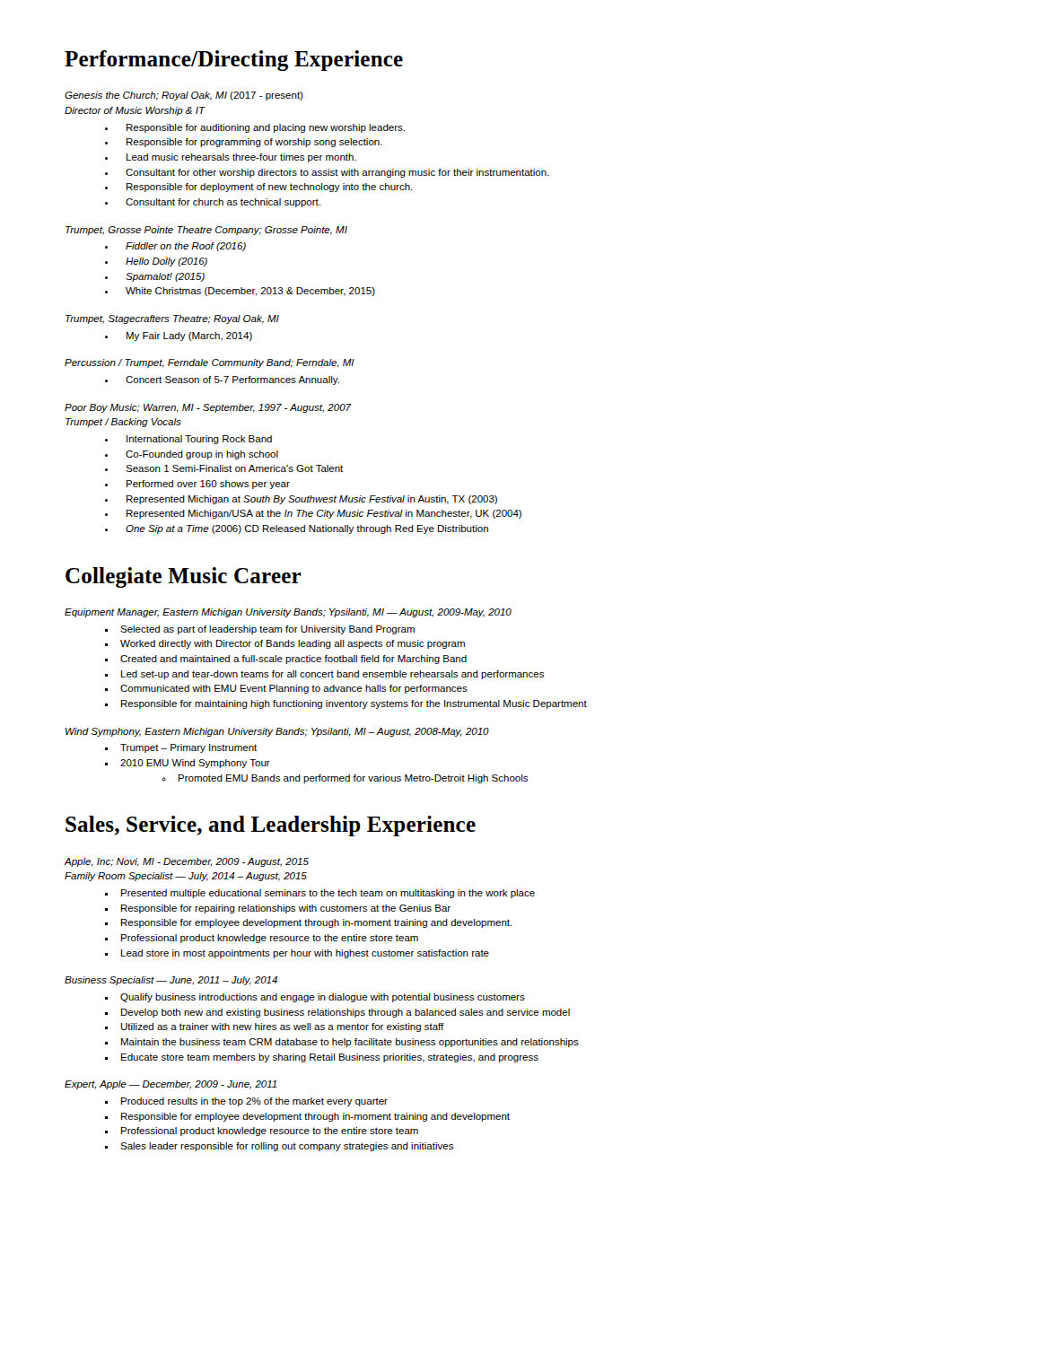Performance/Directing Experience
Genesis the Church; Royal Oak, MI (2017 - present)
Director of Music Worship & IT
Responsible for auditioning and placing new worship leaders.
Responsible for programming of worship song selection.
Lead music rehearsals three-four times per month.
Consultant for other worship directors to assist with arranging music for their instrumentation.
Responsible for deployment of new technology into the church.
Consultant for church as technical support.
Trumpet, Grosse Pointe Theatre Company; Grosse Pointe, MI
Fiddler on the Roof (2016)
Hello Dolly (2016)
Spamalot! (2015)
White Christmas (December, 2013 & December, 2015)
Trumpet, Stagecrafters Theatre; Royal Oak, MI
My Fair Lady (March, 2014)
Percussion / Trumpet, Ferndale Community Band; Ferndale, MI
Concert Season of 5-7 Performances Annually.
Poor Boy Music; Warren, MI - September, 1997 - August, 2007
Trumpet / Backing Vocals
International Touring Rock Band
Co-Founded group in high school
Season 1 Semi-Finalist on America's Got Talent
Performed over 160 shows per year
Represented Michigan at South By Southwest Music Festival in Austin, TX (2003)
Represented Michigan/USA at the In The City Music Festival in Manchester, UK (2004)
One Sip at a Time (2006) CD Released Nationally through Red Eye Distribution
Collegiate Music Career
Equipment Manager, Eastern Michigan University Bands; Ypsilanti, MI — August, 2009-May, 2010
Selected as part of leadership team for University Band Program
Worked directly with Director of Bands leading all aspects of music program
Created and maintained a full-scale practice football field for Marching Band
Led set-up and tear-down teams for all concert band ensemble rehearsals and performances
Communicated with EMU Event Planning to advance halls for performances
Responsible for maintaining high functioning inventory systems for the Instrumental Music Department
Wind Symphony, Eastern Michigan University Bands; Ypsilanti, MI – August, 2008-May, 2010
Trumpet – Primary Instrument
2010 EMU Wind Symphony Tour
Promoted EMU Bands and performed for various Metro-Detroit High Schools
Sales, Service, and Leadership Experience
Apple, Inc; Novi, MI - December, 2009 - August, 2015
Family Room Specialist — July, 2014 – August, 2015
Presented multiple educational seminars to the tech team on multitasking in the work place
Responsible for repairing relationships with customers at the Genius Bar
Responsible for employee development through in-moment training and development.
Professional product knowledge resource to the entire store team
Lead store in most appointments per hour with highest customer satisfaction rate
Business Specialist — June, 2011 – July, 2014
Qualify business introductions and engage in dialogue with potential business customers
Develop both new and existing business relationships through a balanced sales and service model
Utilized as a trainer with new hires as well as a mentor for existing staff
Maintain the business team CRM database to help facilitate business opportunities and relationships
Educate store team members by sharing Retail Business priorities, strategies, and progress
Expert, Apple — December, 2009 - June, 2011
Produced results in the top 2% of the market every quarter
Responsible for employee development through in-moment training and development
Professional product knowledge resource to the entire store team
Sales leader responsible for rolling out company strategies and initiatives